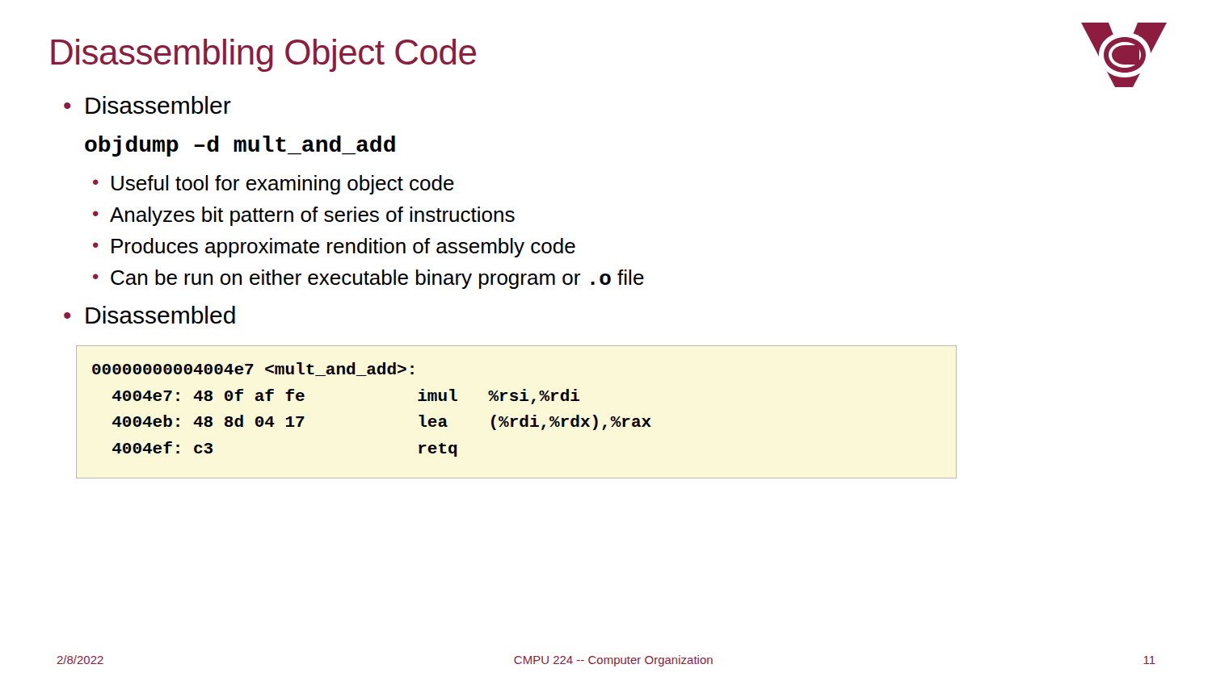Disassembling Object Code
Disassembler objdump –d mult_and_add
Useful tool for examining object code
Analyzes bit pattern of series of instructions
Produces approximate rendition of assembly code
Can be run on either executable binary program or .o file
Disassembled
00000000004004e7 <mult_and_add>:
  4004e7: 48 0f af fe           imul   %rsi,%rdi
  4004eb: 48 8d 04 17           lea    (%rdi,%rdx),%rax
  4004ef: c3                    retq
2/8/2022
CMPU 224 -- Computer Organization
11